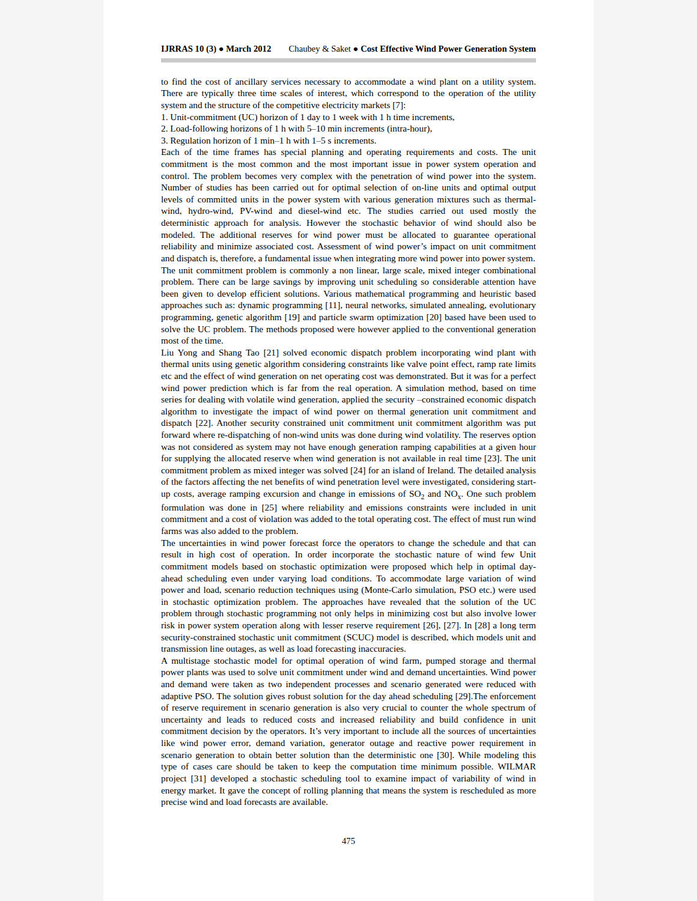IJRRAS 10 (3) ● March 2012
Chaubey & Saket ● Cost Effective Wind Power Generation System
to find the cost of ancillary services necessary to accommodate a wind plant on a utility system. There are typically three time scales of interest, which correspond to the operation of the utility system and the structure of the competitive electricity markets [7]:
1. Unit-commitment (UC) horizon of 1 day to 1 week with 1 h time increments,
2. Load-following horizons of 1 h with 5–10 min increments (intra-hour),
3. Regulation horizon of 1 min–1 h with 1–5 s increments.
Each of the time frames has special planning and operating requirements and costs. The unit commitment is the most common and the most important issue in power system operation and control. The problem becomes very complex with the penetration of wind power into the system. Number of studies has been carried out for optimal selection of on-line units and optimal output levels of committed units in the power system with various generation mixtures such as thermal-wind, hydro-wind, PV-wind and diesel-wind etc. The studies carried out used mostly the deterministic approach for analysis. However the stochastic behavior of wind should also be modeled. The additional reserves for wind power must be allocated to guarantee operational reliability and minimize associated cost. Assessment of wind power’s impact on unit commitment and dispatch is, therefore, a fundamental issue when integrating more wind power into power system.
The unit commitment problem is commonly a non linear, large scale, mixed integer combinational problem. There can be large savings by improving unit scheduling so considerable attention have been given to develop efficient solutions. Various mathematical programming and heuristic based approaches such as: dynamic programming [11], neural networks, simulated annealing, evolutionary programming, genetic algorithm [19] and particle swarm optimization [20] based have been used to solve the UC problem. The methods proposed were however applied to the conventional generation most of the time.
Liu Yong and Shang Tao [21] solved economic dispatch problem incorporating wind plant with thermal units using genetic algorithm considering constraints like valve point effect, ramp rate limits etc and the effect of wind generation on net operating cost was demonstrated. But it was for a perfect wind power prediction which is far from the real operation. A simulation method, based on time series for dealing with volatile wind generation, applied the security –constrained economic dispatch algorithm to investigate the impact of wind power on thermal generation unit commitment and dispatch [22]. Another security constrained unit commitment unit commitment algorithm was put forward where re-dispatching of non-wind units was done during wind volatility. The reserves option was not considered as system may not have enough generation ramping capabilities at a given hour for supplying the allocated reserve when wind generation is not available in real time [23]. The unit commitment problem as mixed integer was solved [24] for an island of Ireland. The detailed analysis of the factors affecting the net benefits of wind penetration level were investigated, considering start-up costs, average ramping excursion and change in emissions of SO2 and NOx. One such problem formulation was done in [25] where reliability and emissions constraints were included in unit commitment and a cost of violation was added to the total operating cost. The effect of must run wind farms was also added to the problem.
The uncertainties in wind power forecast force the operators to change the schedule and that can result in high cost of operation. In order incorporate the stochastic nature of wind few Unit commitment models based on stochastic optimization were proposed which help in optimal day- ahead scheduling even under varying load conditions. To accommodate large variation of wind power and load, scenario reduction techniques using (Monte-Carlo simulation, PSO etc.) were used in stochastic optimization problem. The approaches have revealed that the solution of the UC problem through stochastic programming not only helps in minimizing cost but also involve lower risk in power system operation along with lesser reserve requirement [26], [27]. In [28] a long term security-constrained stochastic unit commitment (SCUC) model is described, which models unit and transmission line outages, as well as load forecasting inaccuracies.
A multistage stochastic model for optimal operation of wind farm, pumped storage and thermal power plants was used to solve unit commitment under wind and demand uncertainties. Wind power and demand were taken as two independent processes and scenario generated were reduced with adaptive PSO. The solution gives robust solution for the day ahead scheduling [29].The enforcement of reserve requirement in scenario generation is also very crucial to counter the whole spectrum of uncertainty and leads to reduced costs and increased reliability and build confidence in unit commitment decision by the operators. It’s very important to include all the sources of uncertainties like wind power error, demand variation, generator outage and reactive power requirement in scenario generation to obtain better solution than the deterministic one [30]. While modeling this type of cases care should be taken to keep the computation time minimum possible. WILMAR project [31] developed a stochastic scheduling tool to examine impact of variability of wind in energy market. It gave the concept of rolling planning that means the system is rescheduled as more precise wind and load forecasts are available.
475